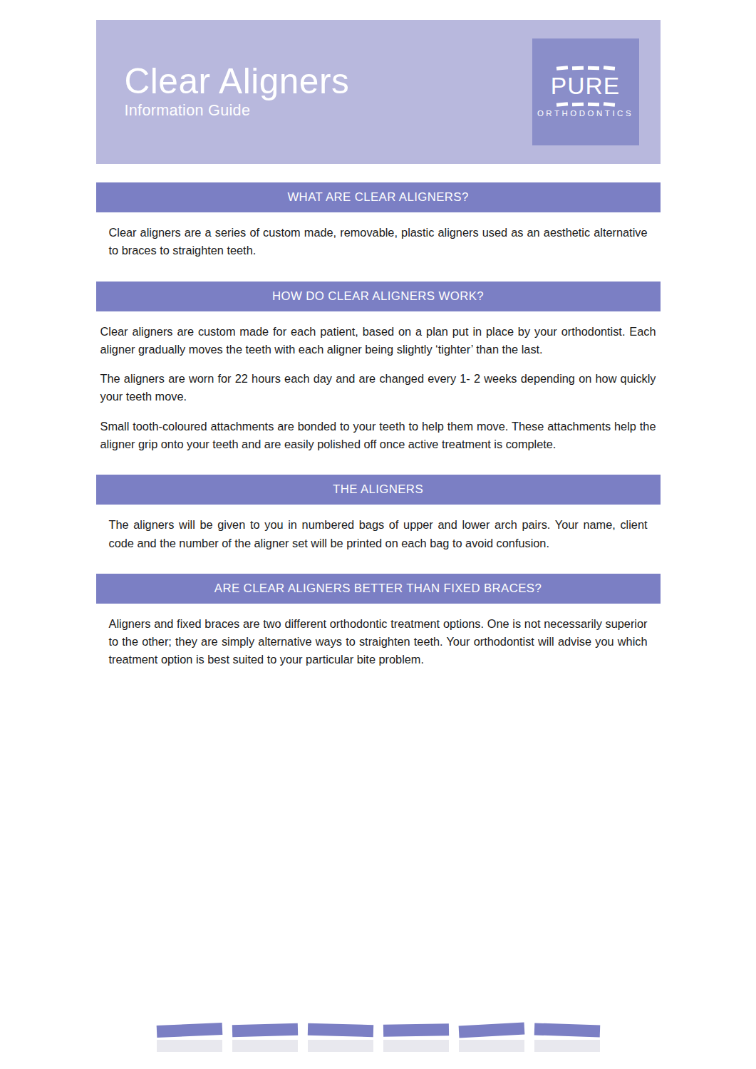Clear Aligners
Information Guide
PURE
Orthodontics
What are clear aligners?
Clear aligners are a series of custom made, removable, plastic aligners used as an aesthetic alternative to braces to straighten teeth.
How do clear aligners work?
Clear aligners are custom made for each patient, based on a plan put in place by your orthodontist. Each aligner gradually moves the teeth with each aligner being slightly ‘tighter’ than the last.
The aligners are worn for 22 hours each day and are changed every 1- 2 weeks depending on how quickly your teeth move.
Small tooth-coloured attachments are bonded to your teeth to help them move. These attachments help the aligner grip onto your teeth and are easily polished off once active treatment is complete.
The aligners
The aligners will be given to you in numbered bags of upper and lower arch pairs. Your name, client code and the number of the aligner set will be printed on each bag to avoid confusion.
Are clear aligners better than fixed braces?
Aligners and fixed braces are two different orthodontic treatment options. One is not necessarily superior to the other; they are simply alternative ways to straighten teeth. Your orthodontist will advise you which treatment option is best suited to your particular bite problem.